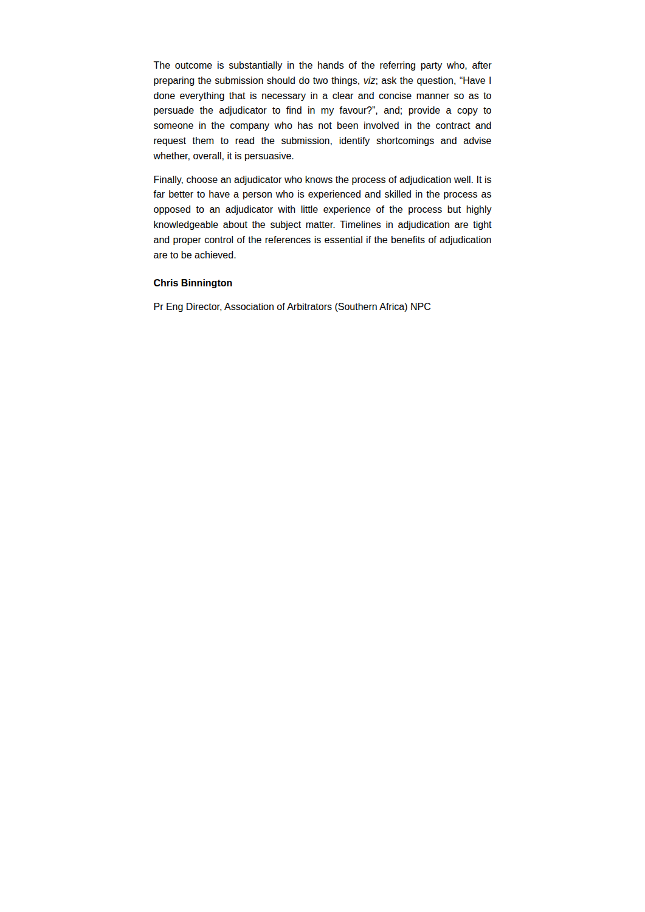The outcome is substantially in the hands of the referring party who, after preparing the submission should do two things, viz; ask the question, “Have I done everything that is necessary in a clear and concise manner so as to persuade the adjudicator to find in my favour?”, and; provide a copy to someone in the company who has not been involved in the contract and request them to read the submission, identify shortcomings and advise whether, overall, it is persuasive.
Finally, choose an adjudicator who knows the process of adjudication well. It is far better to have a person who is experienced and skilled in the process as opposed to an adjudicator with little experience of the process but highly knowledgeable about the subject matter. Timelines in adjudication are tight and proper control of the references is essential if the benefits of adjudication are to be achieved.
Chris Binnington
Pr Eng Director, Association of Arbitrators (Southern Africa) NPC